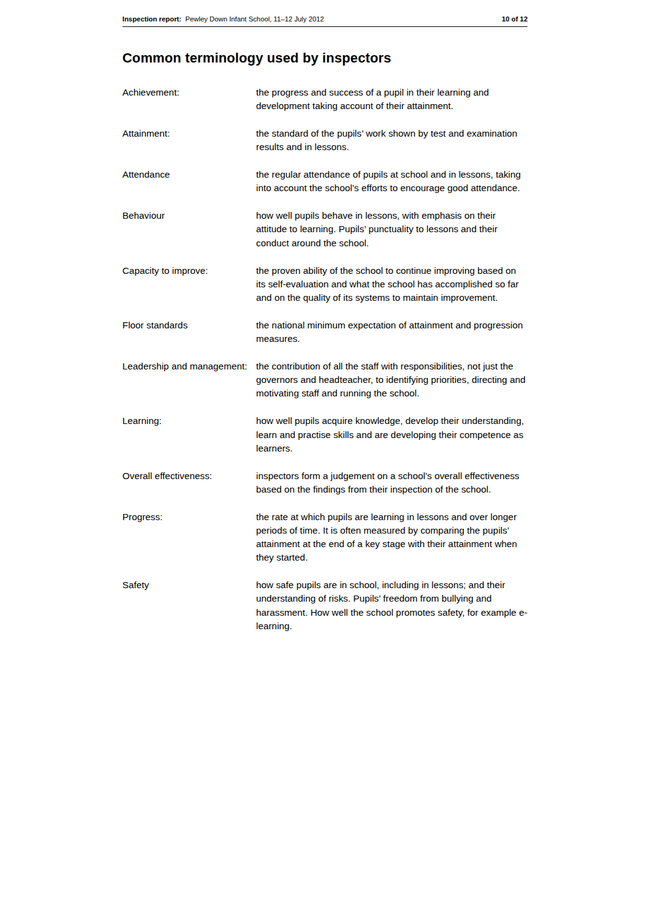Inspection report: Pewley Down Infant School, 11–12 July 2012
10 of 12
Common terminology used by inspectors
| Achievement: | the progress and success of a pupil in their learning and development taking account of their attainment. |
| Attainment: | the standard of the pupils’ work shown by test and examination results and in lessons. |
| Attendance | the regular attendance of pupils at school and in lessons, taking into account the school’s efforts to encourage good attendance. |
| Behaviour | how well pupils behave in lessons, with emphasis on their attitude to learning. Pupils’ punctuality to lessons and their conduct around the school. |
| Capacity to improve: | the proven ability of the school to continue improving based on its self-evaluation and what the school has accomplished so far and on the quality of its systems to maintain improvement. |
| Floor standards | the national minimum expectation of attainment and progression measures. |
| Leadership and management: | the contribution of all the staff with responsibilities, not just the governors and headteacher, to identifying priorities, directing and motivating staff and running the school. |
| Learning: | how well pupils acquire knowledge, develop their understanding, learn and practise skills and are developing their competence as learners. |
| Overall effectiveness: | inspectors form a judgement on a school’s overall effectiveness based on the findings from their inspection of the school. |
| Progress: | the rate at which pupils are learning in lessons and over longer periods of time. It is often measured by comparing the pupils’ attainment at the end of a key stage with their attainment when they started. |
| Safety | how safe pupils are in school, including in lessons; and their understanding of risks. Pupils’ freedom from bullying and harassment. How well the school promotes safety, for example e-learning. |